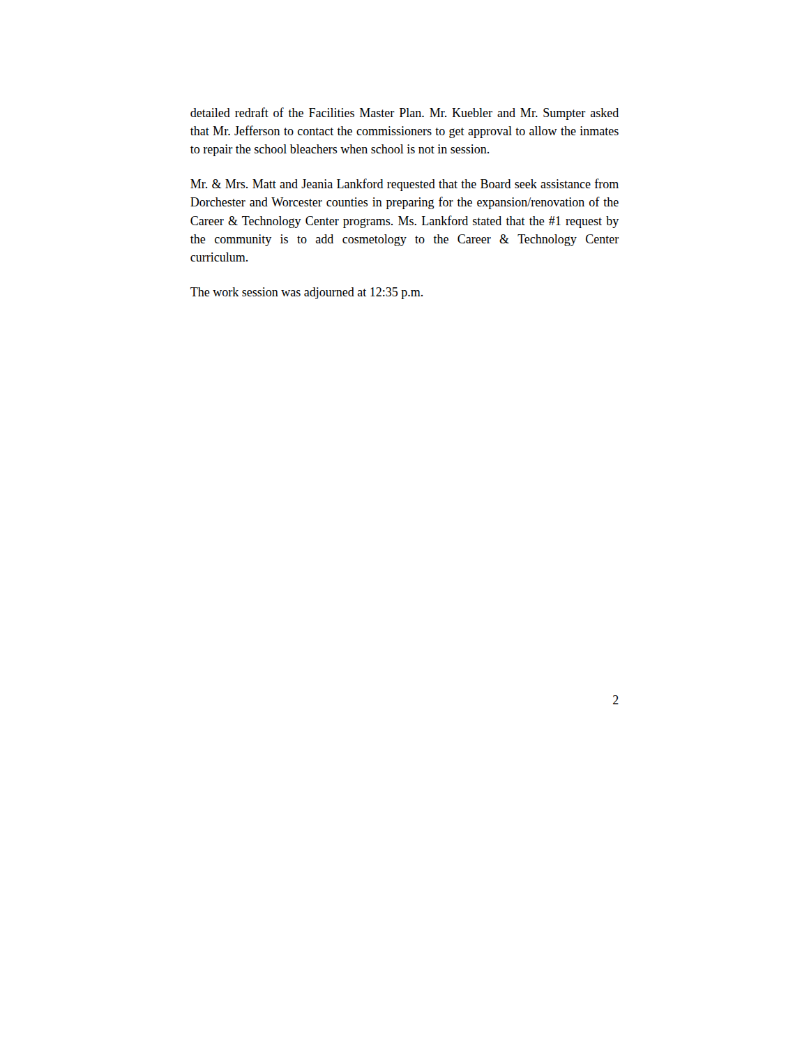detailed redraft of the Facilities Master Plan. Mr. Kuebler and Mr. Sumpter asked that Mr. Jefferson to contact the commissioners to get approval to allow the inmates to repair the school bleachers when school is not in session.
Mr. & Mrs. Matt and Jeania Lankford requested that the Board seek assistance from Dorchester and Worcester counties in preparing for the expansion/renovation of the Career & Technology Center programs. Ms. Lankford stated that the #1 request by the community is to add cosmetology to the Career & Technology Center curriculum.
The work session was adjourned at 12:35 p.m.
2